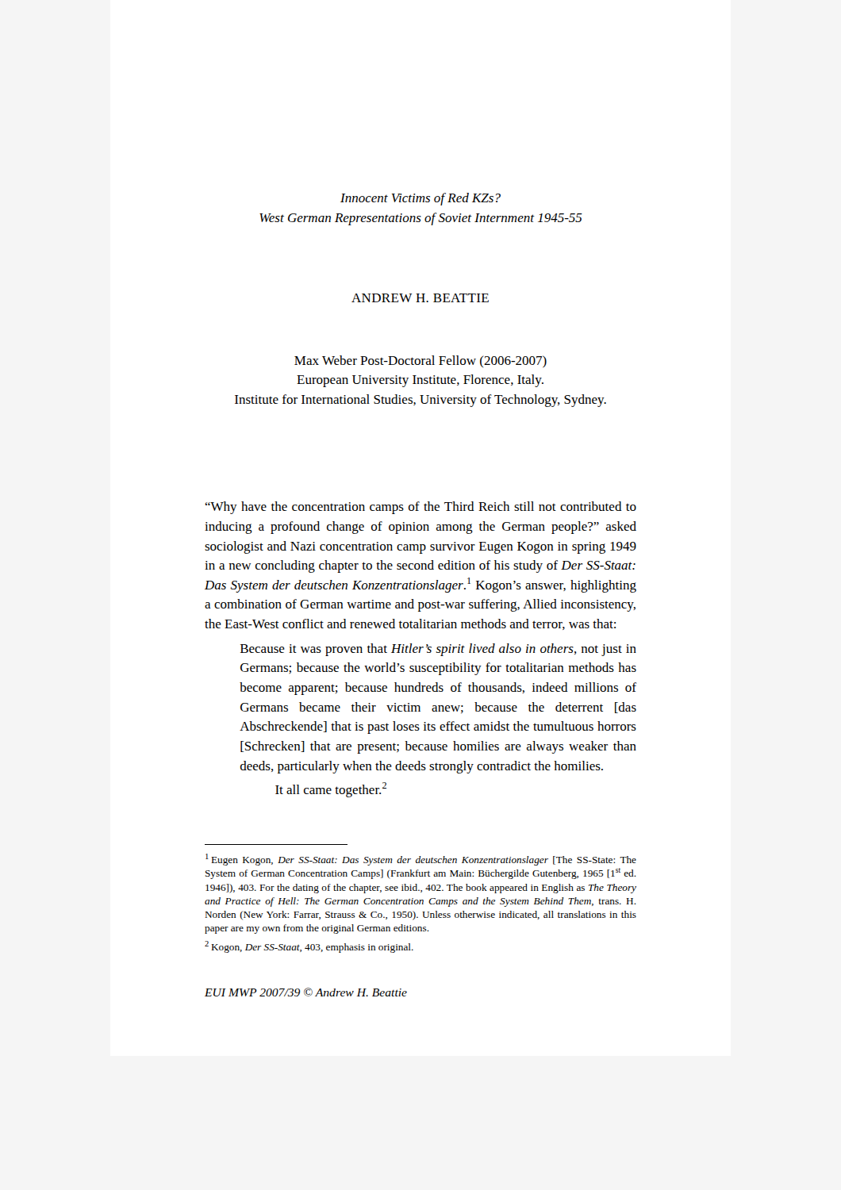Innocent Victims of Red KZs?
West German Representations of Soviet Internment 1945-55
ANDREW H. BEATTIE
Max Weber Post-Doctoral Fellow (2006-2007)
European University Institute, Florence, Italy.
Institute for International Studies, University of Technology, Sydney.
“Why have the concentration camps of the Third Reich still not contributed to inducing a profound change of opinion among the German people?” asked sociologist and Nazi concentration camp survivor Eugen Kogon in spring 1949 in a new concluding chapter to the second edition of his study of Der SS-Staat: Das System der deutschen Konzentrationslager.1 Kogon’s answer, highlighting a combination of German wartime and post-war suffering, Allied inconsistency, the East-West conflict and renewed totalitarian methods and terror, was that:
Because it was proven that Hitler’s spirit lived also in others, not just in Germans; because the world’s susceptibility for totalitarian methods has become apparent; because hundreds of thousands, indeed millions of Germans became their victim anew; because the deterrent [das Abschreckende] that is past loses its effect amidst the tumultuous horrors [Schrecken] that are present; because homilies are always weaker than deeds, particularly when the deeds strongly contradict the homilies.
It all came together.2
1 Eugen Kogon, Der SS-Staat: Das System der deutschen Konzentrationslager [The SS-State: The System of German Concentration Camps] (Frankfurt am Main: Büchergilde Gutenberg, 1965 [1st ed. 1946]), 403. For the dating of the chapter, see ibid., 402. The book appeared in English as The Theory and Practice of Hell: The German Concentration Camps and the System Behind Them, trans. H. Norden (New York: Farrar, Strauss & Co., 1950). Unless otherwise indicated, all translations in this paper are my own from the original German editions.
2 Kogon, Der SS-Staat, 403, emphasis in original.
EUI MWP 2007/39 © Andrew H. Beattie